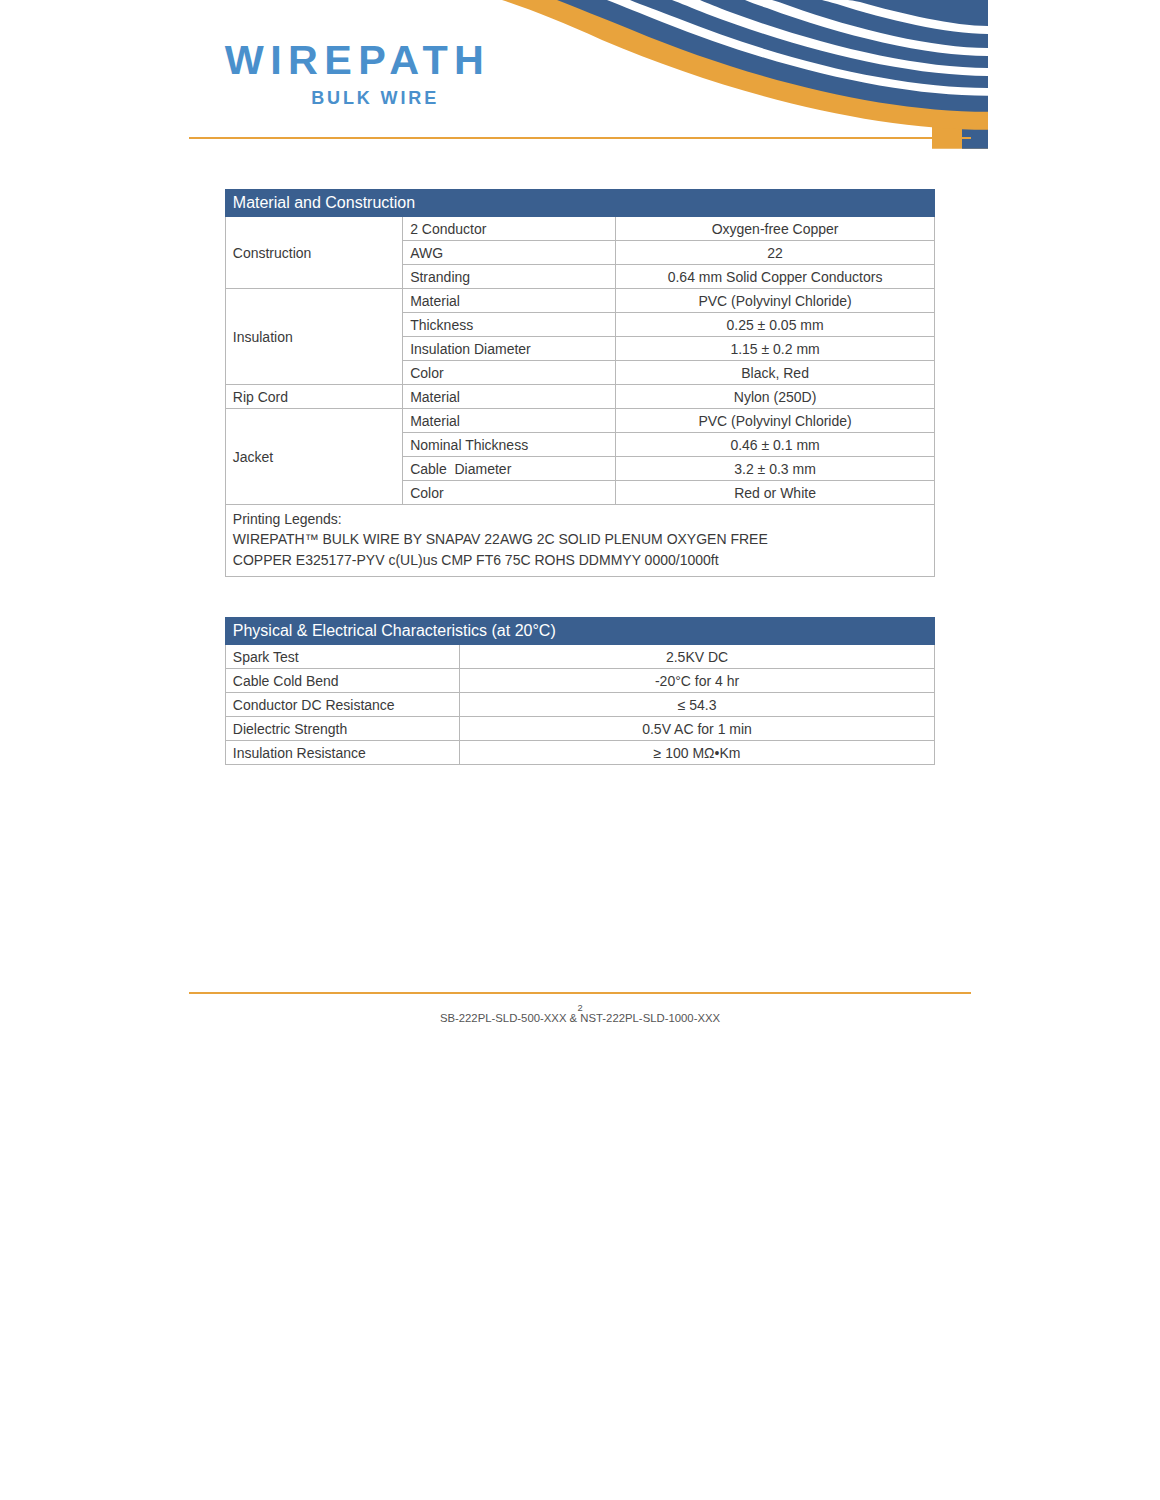WIREPATH
BULK WIRE
| Material and Construction |
| --- |
| Construction | 2 Conductor | Oxygen-free Copper |
| AWG | 22 |
| Stranding | 0.64 mm Solid Copper Conductors |
| Insulation | Material | PVC (Polyvinyl Chloride) |
| Thickness | 0.25 ± 0.05 mm |
| Insulation Diameter | 1.15 ± 0.2 mm |
| Color | Black, Red |
| Rip Cord | Material | Nylon (250D) |
| Jacket | Material | PVC (Polyvinyl Chloride) |
| Nominal Thickness | 0.46 ± 0.1 mm |
| Cable Diameter | 3.2 ± 0.3 mm |
| Color | Red or White |
| Printing Legends: WIREPATH™ BULK WIRE BY SNAPAV 22AWG 2C SOLID PLENUM OXYGEN FREE COPPER E325177-PYV c(UL)us CMP FT6 75C ROHS DDMMYY 0000/1000ft |
| Physical & Electrical Characteristics (at 20°C) |
| --- |
| Spark Test | 2.5KV DC |
| Cable Cold Bend | -20°C for 4 hr |
| Conductor DC Resistance | ≤ 54.3 |
| Dielectric Strength | 0.5V AC for 1 min |
| Insulation Resistance | ≥ 100 MΩ•Km |
2 SB-222PL-SLD-500-XXX & NST-222PL-SLD-1000-XXX